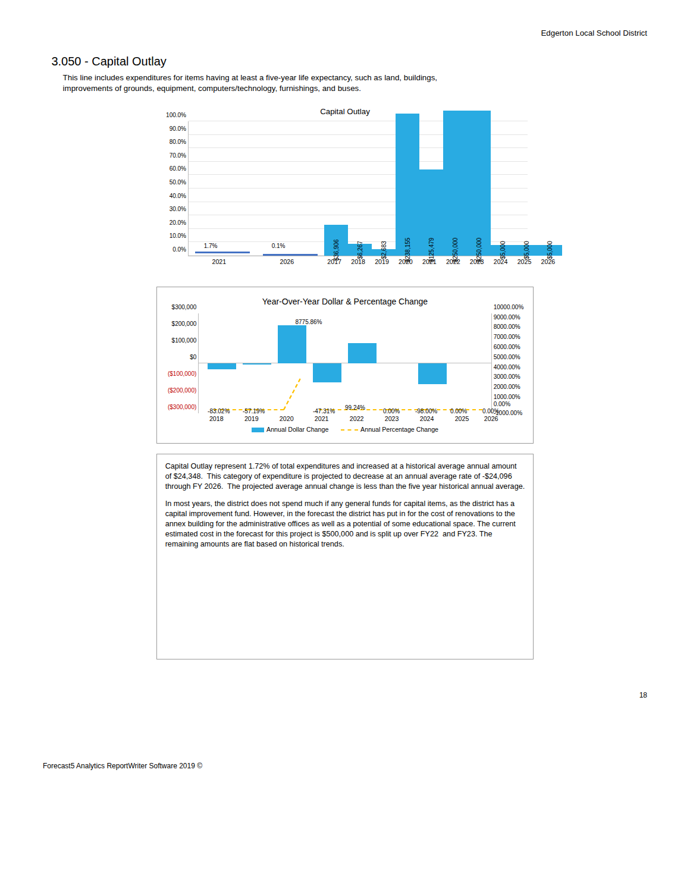Edgerton Local School District
3.050 - Capital Outlay
This line includes expenditures for items having at least a five-year life expectancy, such as land, buildings, improvements of grounds, equipment, computers/technology, furnishings, and buses.
Capital Outlay
0.0%
10.0%
20.0%
30.0%
40.0%
50.0%
60.0%
70.0%
80.0%
90.0%
100.0%
1.7% 2021
0.1% 2026
$36,906
2017
$6,267
2018
$2,683
2019
$238,155
2020
$125,479
2021
$250,000
2022
$250,000
2023
$5,000
2024
$5,000
2025
$5,000
2026
Year-Over-Year Dollar & Percentage Change
$300,000 $200,000 $100,000 $0 ($100,000) ($200,000) ($300,000) 10000.00% 9000.00% 8000.00% 7000.00% 6000.00% 5000.00% 4000.00% 3000.00% 2000.00% 1000.00% 0.00% -1000.00%
-83.02% -57.19% 8775.86% -47.31% 99.24% 0.00% -98.00% 0.00% 0.00% 2018 2019 2020 2021 2022 2023 2024 2025 2026
Annual Dollar Change Annual Percentage Change
Capital Outlay represent 1.72% of total expenditures and increased at a historical average annual amount of $24,348. This category of expenditure is projected to decrease at an annual average rate of -$24,096 through FY 2026. The projected average annual change is less than the five year historical annual average.
In most years, the district does not spend much if any general funds for capital items, as the district has a capital improvement fund. However, in the forecast the district has put in for the cost of renovations to the annex building for the administrative offices as well as a potential of some educational space. The current estimated cost in the forecast for this project is $500,000 and is split up over FY22 and FY23. The remaining amounts are flat based on historical trends.
18
Forecast5 Analytics ReportWriter Software 2019 ©